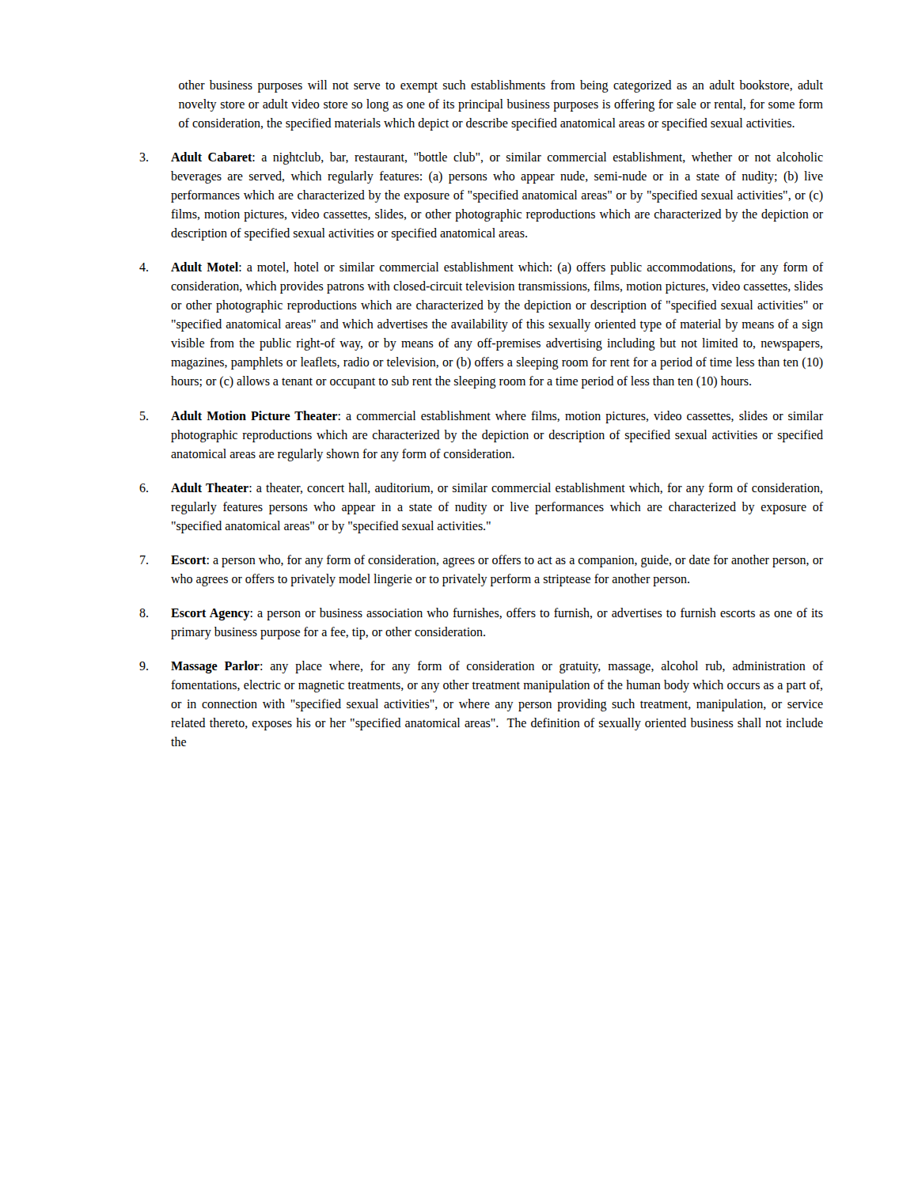other business purposes will not serve to exempt such establishments from being categorized as an adult bookstore, adult novelty store or adult video store so long as one of its principal business purposes is offering for sale or rental, for some form of consideration, the specified materials which depict or describe specified anatomical areas or specified sexual activities.
Adult Cabaret: a nightclub, bar, restaurant, "bottle club", or similar commercial establishment, whether or not alcoholic beverages are served, which regularly features: (a) persons who appear nude, semi-nude or in a state of nudity; (b) live performances which are characterized by the exposure of "specified anatomical areas" or by "specified sexual activities", or (c) films, motion pictures, video cassettes, slides, or other photographic reproductions which are characterized by the depiction or description of specified sexual activities or specified anatomical areas.
Adult Motel: a motel, hotel or similar commercial establishment which: (a) offers public accommodations, for any form of consideration, which provides patrons with closed-circuit television transmissions, films, motion pictures, video cassettes, slides or other photographic reproductions which are characterized by the depiction or description of "specified sexual activities" or "specified anatomical areas" and which advertises the availability of this sexually oriented type of material by means of a sign visible from the public right-of way, or by means of any off-premises advertising including but not limited to, newspapers, magazines, pamphlets or leaflets, radio or television, or (b) offers a sleeping room for rent for a period of time less than ten (10) hours; or (c) allows a tenant or occupant to sub rent the sleeping room for a time period of less than ten (10) hours.
Adult Motion Picture Theater: a commercial establishment where films, motion pictures, video cassettes, slides or similar photographic reproductions which are characterized by the depiction or description of specified sexual activities or specified anatomical areas are regularly shown for any form of consideration.
Adult Theater: a theater, concert hall, auditorium, or similar commercial establishment which, for any form of consideration, regularly features persons who appear in a state of nudity or live performances which are characterized by exposure of "specified anatomical areas" or by "specified sexual activities."
Escort: a person who, for any form of consideration, agrees or offers to act as a companion, guide, or date for another person, or who agrees or offers to privately model lingerie or to privately perform a striptease for another person.
Escort Agency: a person or business association who furnishes, offers to furnish, or advertises to furnish escorts as one of its primary business purpose for a fee, tip, or other consideration.
Massage Parlor: any place where, for any form of consideration or gratuity, massage, alcohol rub, administration of fomentations, electric or magnetic treatments, or any other treatment manipulation of the human body which occurs as a part of, or in connection with "specified sexual activities", or where any person providing such treatment, manipulation, or service related thereto, exposes his or her "specified anatomical areas". The definition of sexually oriented business shall not include the